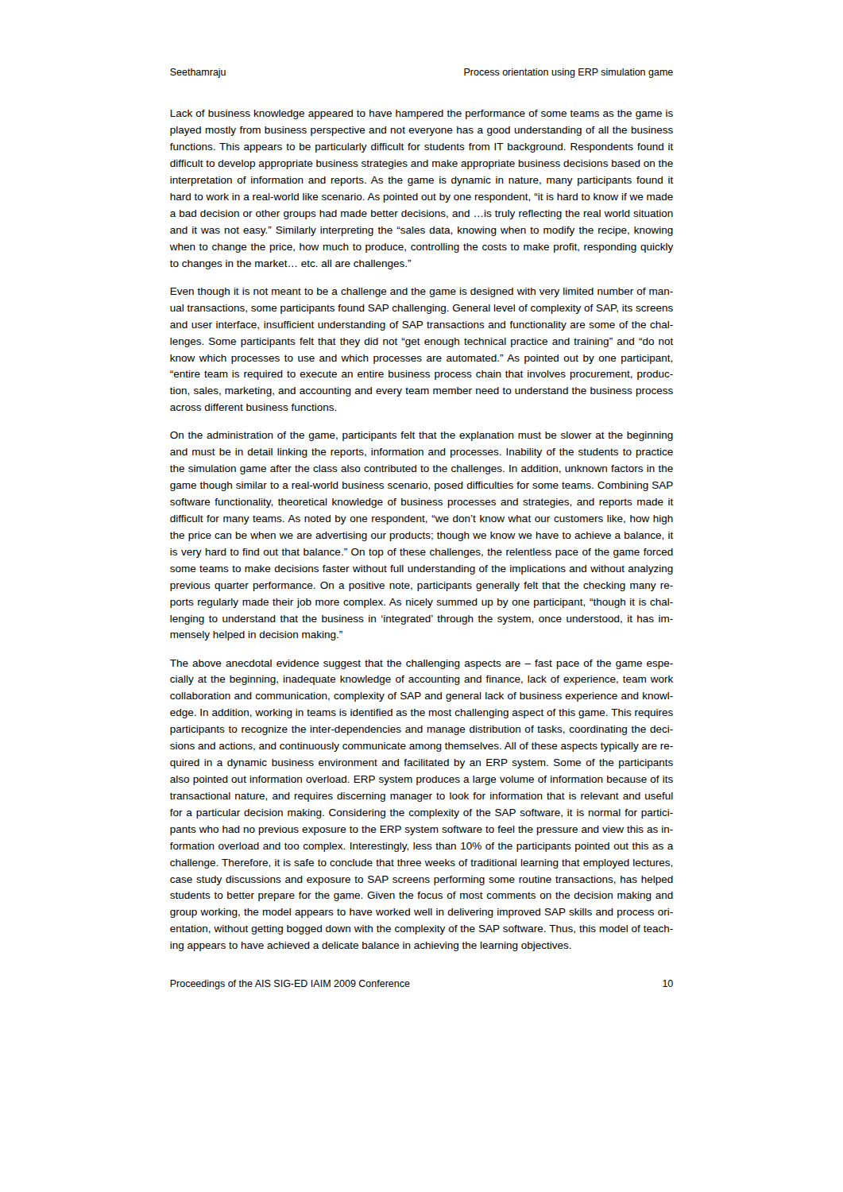Seethamraju
Process orientation using ERP simulation game
Lack of business knowledge appeared to have hampered the performance of some teams as the game is played mostly from business perspective and not everyone has a good understanding of all the business functions. This appears to be particularly difficult for students from IT background. Respondents found it difficult to develop appropriate business strategies and make appropriate business decisions based on the interpretation of information and reports. As the game is dynamic in nature, many participants found it hard to work in a real-world like scenario. As pointed out by one respondent, “it is hard to know if we made a bad decision or other groups had made better decisions, and …is truly reflecting the real world situation and it was not easy.” Similarly interpreting the “sales data, knowing when to modify the recipe, knowing when to change the price, how much to produce, controlling the costs to make profit, responding quickly to changes in the market… etc. all are challenges.”
Even though it is not meant to be a challenge and the game is designed with very limited number of manual transactions, some participants found SAP challenging. General level of complexity of SAP, its screens and user interface, insufficient understanding of SAP transactions and functionality are some of the challenges. Some participants felt that they did not “get enough technical practice and training” and “do not know which processes to use and which processes are automated.” As pointed out by one participant, “entire team is required to execute an entire business process chain that involves procurement, production, sales, marketing, and accounting and every team member need to understand the business process across different business functions.
On the administration of the game, participants felt that the explanation must be slower at the beginning and must be in detail linking the reports, information and processes. Inability of the students to practice the simulation game after the class also contributed to the challenges. In addition, unknown factors in the game though similar to a real-world business scenario, posed difficulties for some teams. Combining SAP software functionality, theoretical knowledge of business processes and strategies, and reports made it difficult for many teams. As noted by one respondent, “we don’t know what our customers like, how high the price can be when we are advertising our products; though we know we have to achieve a balance, it is very hard to find out that balance.” On top of these challenges, the relentless pace of the game forced some teams to make decisions faster without full understanding of the implications and without analyzing previous quarter performance. On a positive note, participants generally felt that the checking many reports regularly made their job more complex. As nicely summed up by one participant, “though it is challenging to understand that the business in ‘integrated’ through the system, once understood, it has immensely helped in decision making.”
The above anecdotal evidence suggest that the challenging aspects are – fast pace of the game especially at the beginning, inadequate knowledge of accounting and finance, lack of experience, team work collaboration and communication, complexity of SAP and general lack of business experience and knowledge. In addition, working in teams is identified as the most challenging aspect of this game. This requires participants to recognize the inter-dependencies and manage distribution of tasks, coordinating the decisions and actions, and continuously communicate among themselves. All of these aspects typically are required in a dynamic business environment and facilitated by an ERP system. Some of the participants also pointed out information overload. ERP system produces a large volume of information because of its transactional nature, and requires discerning manager to look for information that is relevant and useful for a particular decision making. Considering the complexity of the SAP software, it is normal for participants who had no previous exposure to the ERP system software to feel the pressure and view this as information overload and too complex. Interestingly, less than 10% of the participants pointed out this as a challenge. Therefore, it is safe to conclude that three weeks of traditional learning that employed lectures, case study discussions and exposure to SAP screens performing some routine transactions, has helped students to better prepare for the game. Given the focus of most comments on the decision making and group working, the model appears to have worked well in delivering improved SAP skills and process orientation, without getting bogged down with the complexity of the SAP software. Thus, this model of teaching appears to have achieved a delicate balance in achieving the learning objectives.
Proceedings of the AIS SIG-ED IAIM 2009 Conference
10